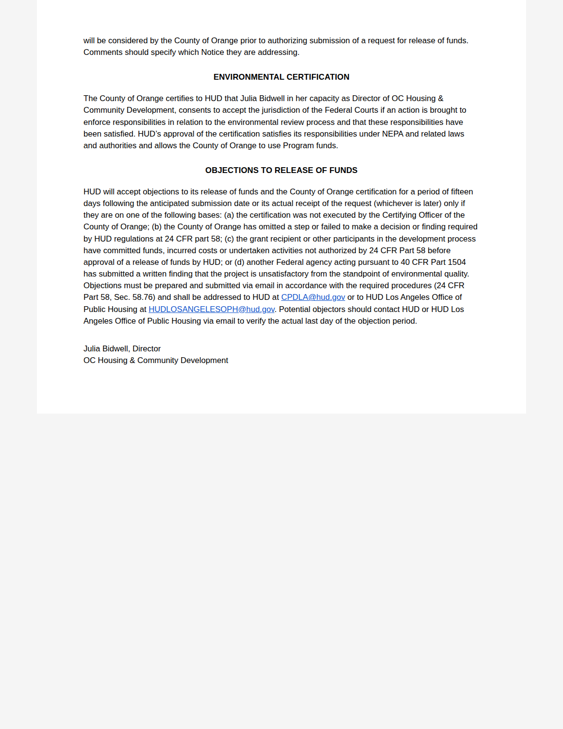will be considered by the County of Orange prior to authorizing submission of a request for release of funds. Comments should specify which Notice they are addressing.
ENVIRONMENTAL CERTIFICATION
The County of Orange certifies to HUD that Julia Bidwell in her capacity as Director of OC Housing & Community Development, consents to accept the jurisdiction of the Federal Courts if an action is brought to enforce responsibilities in relation to the environmental review process and that these responsibilities have been satisfied. HUD’s approval of the certification satisfies its responsibilities under NEPA and related laws and authorities and allows the County of Orange to use Program funds.
OBJECTIONS TO RELEASE OF FUNDS
HUD will accept objections to its release of funds and the County of Orange certification for a period of fifteen days following the anticipated submission date or its actual receipt of the request (whichever is later) only if they are on one of the following bases: (a) the certification was not executed by the Certifying Officer of the County of Orange; (b) the County of Orange has omitted a step or failed to make a decision or finding required by HUD regulations at 24 CFR part 58; (c) the grant recipient or other participants in the development process have committed funds, incurred costs or undertaken activities not authorized by 24 CFR Part 58 before approval of a release of funds by HUD; or (d) another Federal agency acting pursuant to 40 CFR Part 1504 has submitted a written finding that the project is unsatisfactory from the standpoint of environmental quality. Objections must be prepared and submitted via email in accordance with the required procedures (24 CFR Part 58, Sec. 58.76) and shall be addressed to HUD at CPDLA@hud.gov or to HUD Los Angeles Office of Public Housing at HUDLOSANGELESOPH@hud.gov. Potential objectors should contact HUD or HUD Los Angeles Office of Public Housing via email to verify the actual last day of the objection period.
Julia Bidwell, Director
OC Housing & Community Development